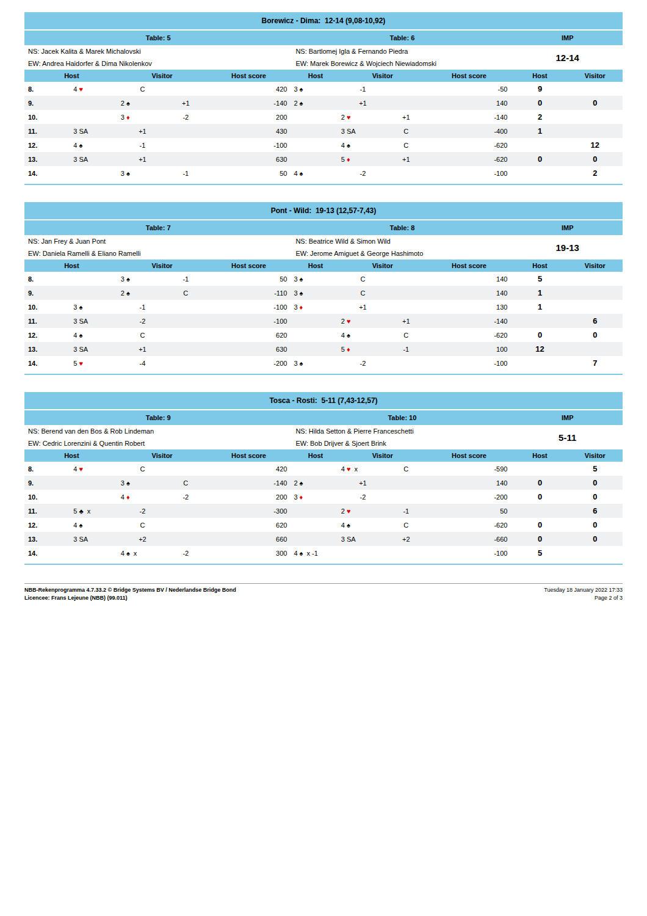Borewicz - Dima: 12-14 (9,08-10,92)
| Table: 5 | Table: 6 | IMP |
| NS: Jacek Kalita & Marek Michalovski | NS: Bartlomej Igla & Fernando Piedra | 12-14 |
| EW: Andrea Haidorfer & Dima Nikolenkov | EW: Marek Borewicz & Wojciech Niewiadomski |
| Host | Visitor | Host score | Host | Visitor | Host score | Host | Visitor |
| 8. | 4 ♥ | C | | 420 | 3 ♠ | -1 | | -50 | 9 | |
| 9. | | 2 ♠ | +1 | -140 | 2 ♠ | +1 | | 140 | 0 | 0 |
| 10. | | 3 ♦ | -2 | 200 | | 2 ♥ | +1 | -140 | 2 | |
| 11. | 3 SA | +1 | | 430 | | 3 SA | C | -400 | 1 | |
| 12. | 4 ♠ | -1 | | -100 | | 4 ♠ | C | -620 | | 12 |
| 13. | 3 SA | +1 | | 630 | | 5 ♦ | +1 | -620 | 0 | 0 |
| 14. | | 3 ♠ | -1 | 50 | 4 ♠ | -2 | | -100 | | 2 |
Pont - Wild: 19-13 (12,57-7,43)
| Table: 7 | Table: 8 | IMP |
| NS: Jan Frey & Juan Pont | NS: Beatrice Wild & Simon Wild | 19-13 |
| EW: Daniela Ramelli & Eliano Ramelli | EW: Jerome Amiguet & George Hashimoto |
| Host | Visitor | Host score | Host | Visitor | Host score | Host | Visitor |
| 8. | | 3 ♠ | -1 | 50 | 3 ♠ | C | | 140 | 5 | |
| 9. | | 2 ♠ | C | -110 | 3 ♠ | C | | 140 | 1 | |
| 10. | 3 ♠ | -1 | | -100 | 3 ♦ | +1 | | 130 | 1 | |
| 11. | 3 SA | -2 | | -100 | | 2 ♥ | +1 | -140 | | 6 |
| 12. | 4 ♠ | C | | 620 | | 4 ♠ | C | -620 | 0 | 0 |
| 13. | 3 SA | +1 | | 630 | | 5 ♦ | -1 | 100 | 12 | |
| 14. | 5 ♥ | -4 | | -200 | 3 ♠ | -2 | | -100 | | 7 |
Tosca - Rosti: 5-11 (7,43-12,57)
| Table: 9 | Table: 10 | IMP |
| NS: Berend van den Bos & Rob Lindeman | NS: Hilda Setton & Pierre Franceschetti | 5-11 |
| EW: Cedric Lorenzini & Quentin Robert | EW: Bob Drijver & Sjoert Brink |
| Host | Visitor | Host score | Host | Visitor | Host score | Host | Visitor |
| 8. | 4 ♥ | C | | 420 | | 4 ♥ x | C | -590 | | 5 |
| 9. | | 3 ♠ | C | -140 | 2 ♠ | +1 | | 140 | 0 | 0 |
| 10. | | 4 ♦ | -2 | 200 | 3 ♦ | -2 | | -200 | 0 | 0 |
| 11. | 5 ♣ x | -2 | | -300 | | 2 ♥ | -1 | 50 | | 6 |
| 12. | 4 ♠ | C | | 620 | | 4 ♠ | C | -620 | 0 | 0 |
| 13. | 3 SA | +2 | | 660 | | 3 SA | +2 | -660 | 0 | 0 |
| 14. | | 4 ♠ x | -2 | 300 | 4 ♠ x -1 | | | -100 | 5 | |
NBB-Rekenprogramma 4.7.33.2 © Bridge Systems BV / Nederlandse Bridge Bond
Licencee: Frans Lejeune (NBB) (99.011)
Tuesday 18 January 2022 17:33
Page 2 of 3